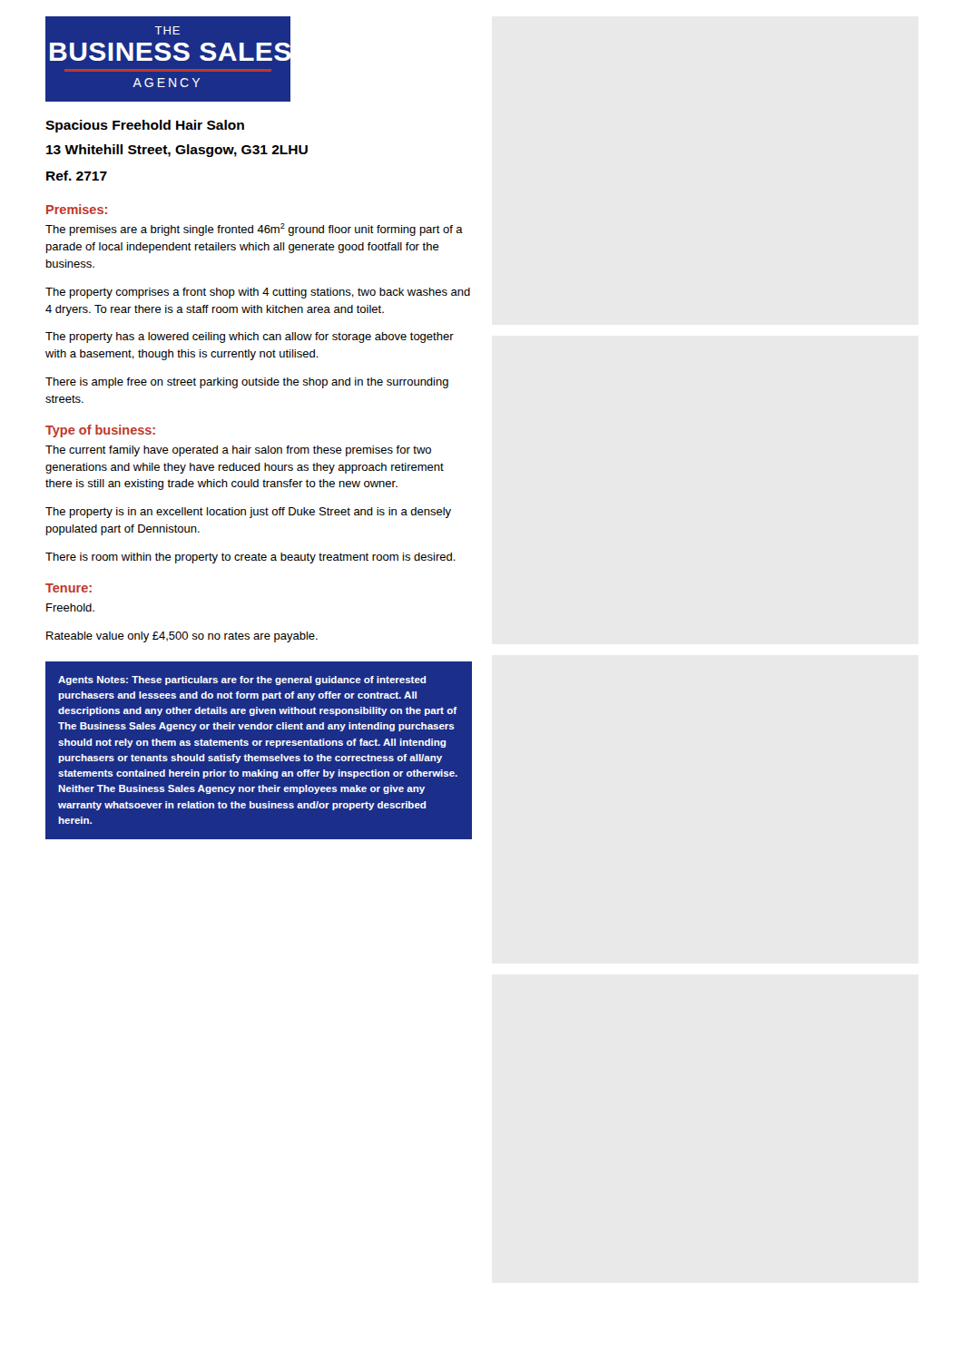THE
BUSINESS SALES
AGENCY
Spacious Freehold Hair Salon
13 Whitehill Street, Glasgow, G31 2LHU
Ref. 2717
Premises:
The premises are a bright single fronted 46m2 ground floor unit forming part of a parade of local independent retailers which all generate good footfall for the business.
The property comprises a front shop with 4 cutting stations, two back washes and 4 dryers. To rear there is a staff room with kitchen area and toilet.
The property has a lowered ceiling which can allow for storage above together with a basement, though this is currently not utilised.
There is ample free on street parking outside the shop and in the surrounding streets.
Type of business:
The current family have operated a hair salon from these premises for two generations and while they have reduced hours as they approach retirement there is still an existing trade which could transfer to the new owner.
The property is in an excellent location just off Duke Street and is in a densely populated part of Dennistoun.
There is room within the property to create a beauty treatment room is desired.
Tenure:
Freehold.
Rateable value only £4,500 so no rates are payable.
Agents Notes: These particulars are for the general guidance of interested purchasers and lessees and do not form part of any offer or contract. All descriptions and any other details are given without responsibility on the part of The Business Sales Agency or their vendor client and any intending purchasers should not rely on them as statements or representations of fact. All intending purchasers or tenants should satisfy themselves to the correctness of all/any statements contained herein prior to making an offer by inspection or otherwise. Neither The Business Sales Agency nor their employees make or give any warranty whatsoever in relation to the business and/or property described herein.